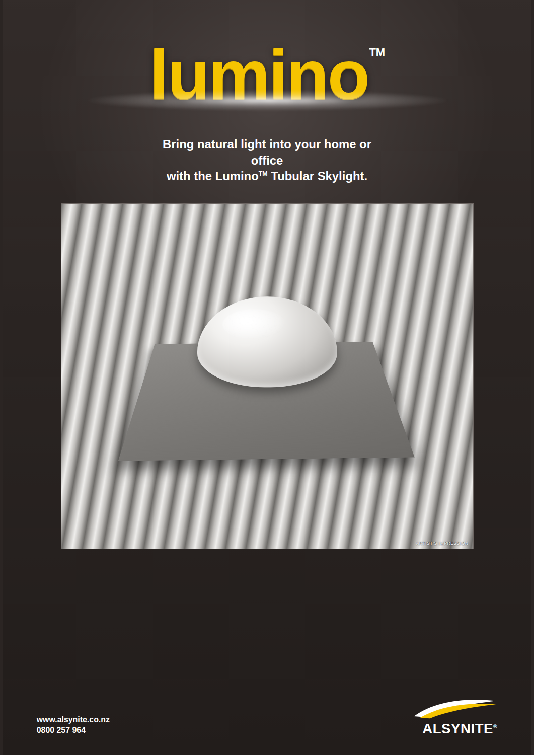luminoTM
Bring natural light into your home or office
with the LuminoTM Tubular Skylight.
Artist’s impression
www.alsynite.co.nz
0800 257 964
ALSYNITE®